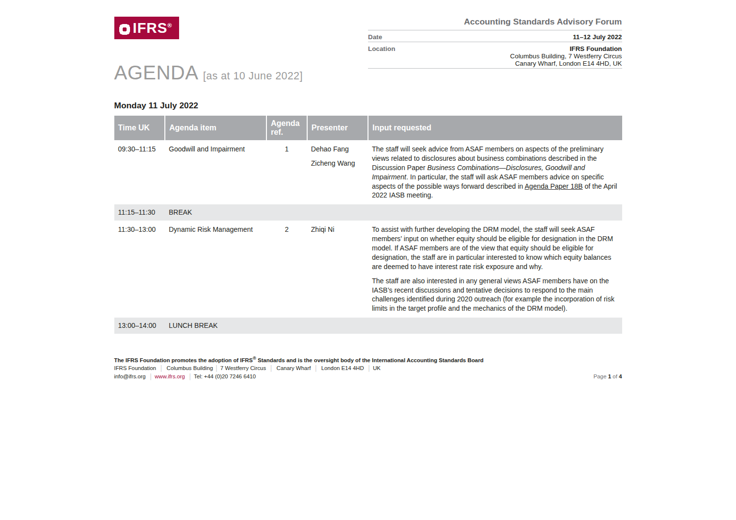IFRS®
AGENDA [as at 10 June 2022]
Accounting Standards Advisory Forum
| Date | 11–12 July 2022 |
| Location | IFRS Foundation Columbus Building, 7 Westferry Circus Canary Wharf, London E14 4HD, UK |
Monday 11 July 2022
| Time UK | Agenda item | Agenda ref. | Presenter | Input requested |
| --- | --- | --- | --- | --- |
| 09:30–11:15 | Goodwill and Impairment | 1 | Dehao Fang Zicheng Wang | The staff will seek advice from ASAF members on aspects of the preliminary views related to disclosures about business combinations described in the Discussion Paper Business Combinations—Disclosures, Goodwill and Impairment . In particular, the staff will ask ASAF members advice on specific aspects of the possible ways forward described in Agenda Paper 18B of the April 2022 IASB meeting. |
| 11:15–11:30 | BREAK |
| 11:30–13:00 | Dynamic Risk Management | 2 | Zhiqi Ni | To assist with further developing the DRM model, the staff will seek ASAF members’ input on whether equity should be eligible for designation in the DRM model. If ASAF members are of the view that equity should be eligible for designation, the staff are in particular interested to know which equity balances are deemed to have interest rate risk exposure and why. The staff are also interested in any general views ASAF members have on the IASB’s recent discussions and tentative decisions to respond to the main challenges identified during 2020 outreach (for example the incorporation of risk limits in the target profile and the mechanics of the DRM model). |
| 13:00–14:00 | LUNCH BREAK |
The IFRS Foundation promotes the adoption of IFRS® Standards and is the oversight body of the International Accounting Standards Board
IFRS Foundation │ Columbus Building│7 Westferry Circus │ Canary Wharf │ London E14 4HD │UK
info@ifrs.org │www.ifrs.org │Tel: +44 (0)20 7246 6410
Page 1 of 4